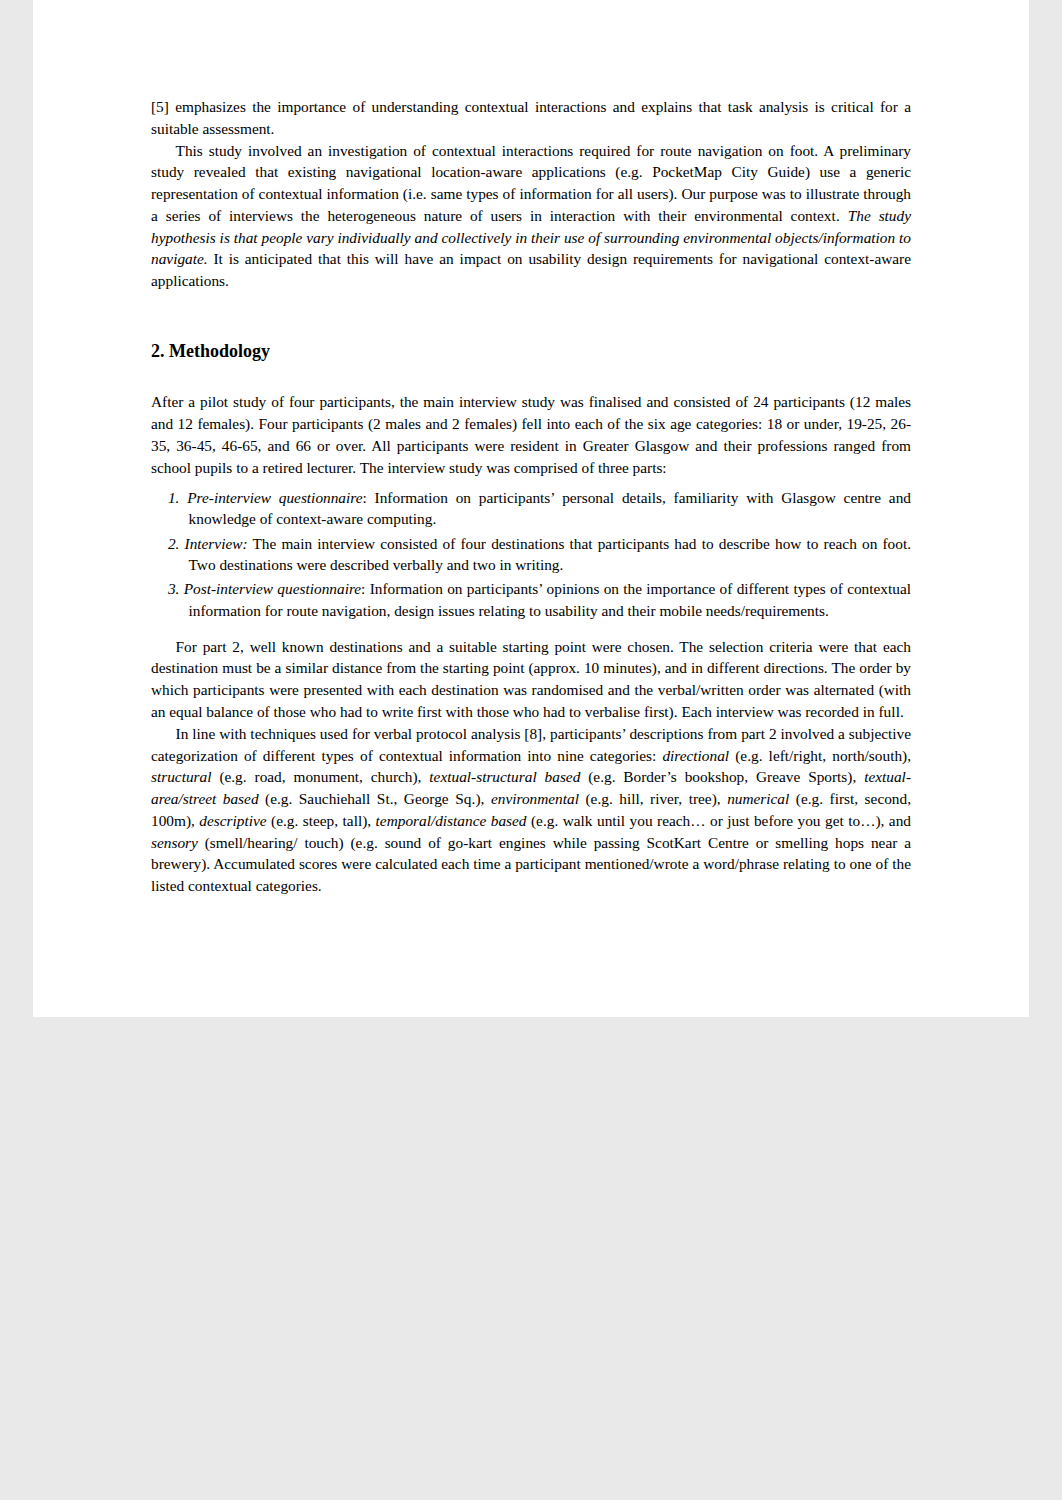[5] emphasizes the importance of understanding contextual interactions and explains that task analysis is critical for a suitable assessment.
This study involved an investigation of contextual interactions required for route navigation on foot. A preliminary study revealed that existing navigational location-aware applications (e.g. PocketMap City Guide) use a generic representation of contextual information (i.e. same types of information for all users). Our purpose was to illustrate through a series of interviews the heterogeneous nature of users in interaction with their environmental context. The study hypothesis is that people vary individually and collectively in their use of surrounding environmental objects/information to navigate. It is anticipated that this will have an impact on usability design requirements for navigational context‑aware applications.
2. Methodology
After a pilot study of four participants, the main interview study was finalised and consisted of 24 participants (12 males and 12 females). Four participants (2 males and 2 females) fell into each of the six age categories: 18 or under, 19-25, 26-35, 36-45, 46-65, and 66 or over. All participants were resident in Greater Glasgow and their professions ranged from school pupils to a retired lecturer. The interview study was comprised of three parts:
1. Pre-interview questionnaire: Information on participants’ personal details, familiarity with Glasgow centre and knowledge of context‑aware computing.
2. Interview: The main interview consisted of four destinations that participants had to describe how to reach on foot. Two destinations were described verbally and two in writing.
3. Post-interview questionnaire: Information on participants’ opinions on the importance of different types of contextual information for route navigation, design issues relating to usability and their mobile needs/requirements.
For part 2, well known destinations and a suitable starting point were chosen. The selection criteria were that each destination must be a similar distance from the starting point (approx. 10 minutes), and in different directions. The order by which participants were presented with each destination was randomised and the verbal/written order was alternated (with an equal balance of those who had to write first with those who had to verbalise first). Each interview was recorded in full.
In line with techniques used for verbal protocol analysis [8], participants’ descriptions from part 2 involved a subjective categorization of different types of contextual information into nine categories: directional (e.g. left/right, north/south), structural (e.g. road, monument, church), textual-structural based (e.g. Border’s bookshop, Greave Sports), textual-area/street based (e.g. Sauchiehall St., George Sq.), environmental (e.g. hill, river, tree), numerical (e.g. first, second, 100m), descriptive (e.g. steep, tall), temporal/distance based (e.g. walk until you reach… or just before you get to…), and sensory (smell/hearing/ touch) (e.g. sound of go-kart engines while passing ScotKart Centre or smelling hops near a brewery). Accumulated scores were calculated each time a participant mentioned/wrote a word/phrase relating to one of the listed contextual categories.